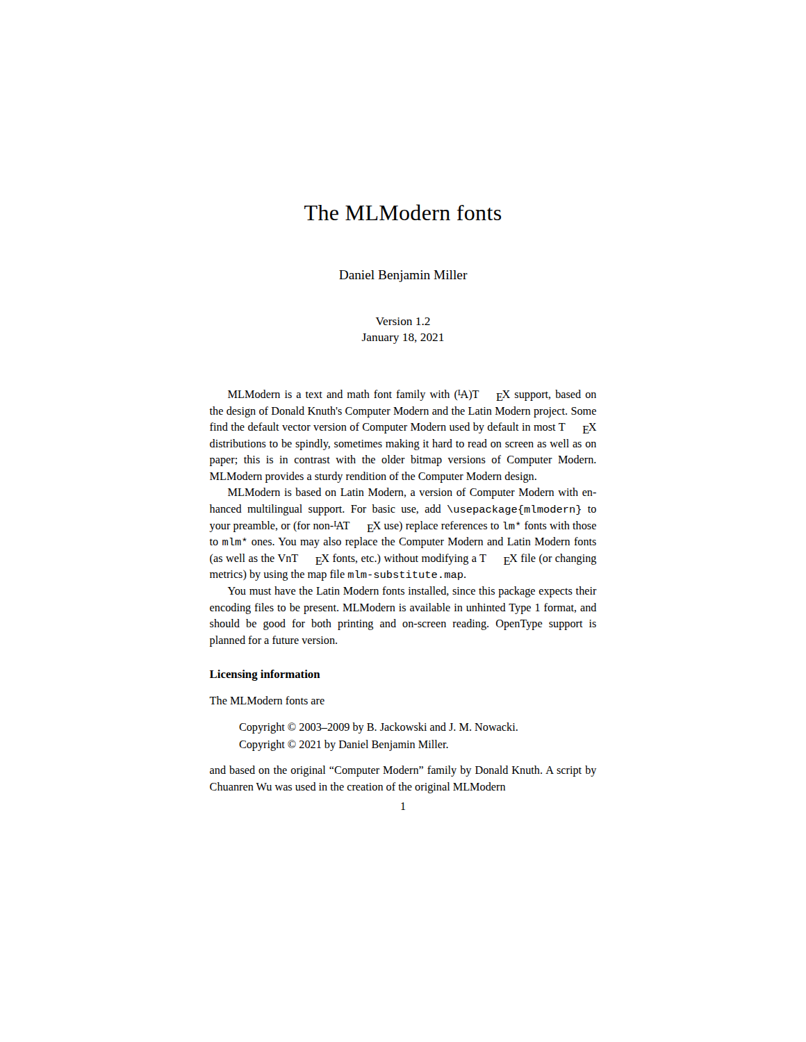The MLModern fonts
Daniel Benjamin Miller
Version 1.2
January 18, 2021
MLModern is a text and math font family with (LA)TEX support, based on the design of Donald Knuth's Computer Modern and the Latin Modern project. Some find the default vector version of Computer Modern used by default in most TEX distributions to be spindly, sometimes making it hard to read on screen as well as on paper; this is in contrast with the older bitmap versions of Computer Modern. MLModern provides a sturdy rendition of the Computer Modern design.
MLModern is based on Latin Modern, a version of Computer Modern with enhanced multilingual support. For basic use, add \usepackage{mlmodern} to your preamble, or (for non-LATEX use) replace references to lm* fonts with those to mlm* ones. You may also replace the Computer Modern and Latin Modern fonts (as well as the VnTEX fonts, etc.) without modifying a TEX file (or changing metrics) by using the map file mlm-substitute.map.
You must have the Latin Modern fonts installed, since this package expects their encoding files to be present. MLModern is available in unhinted Type 1 format, and should be good for both printing and on-screen reading. OpenType support is planned for a future version.
Licensing information
The MLModern fonts are
Copyright © 2003–2009 by B. Jackowski and J. M. Nowacki.
Copyright © 2021 by Daniel Benjamin Miller.
and based on the original “Computer Modern” family by Donald Knuth. A script by Chuanren Wu was used in the creation of the original MLModern
1